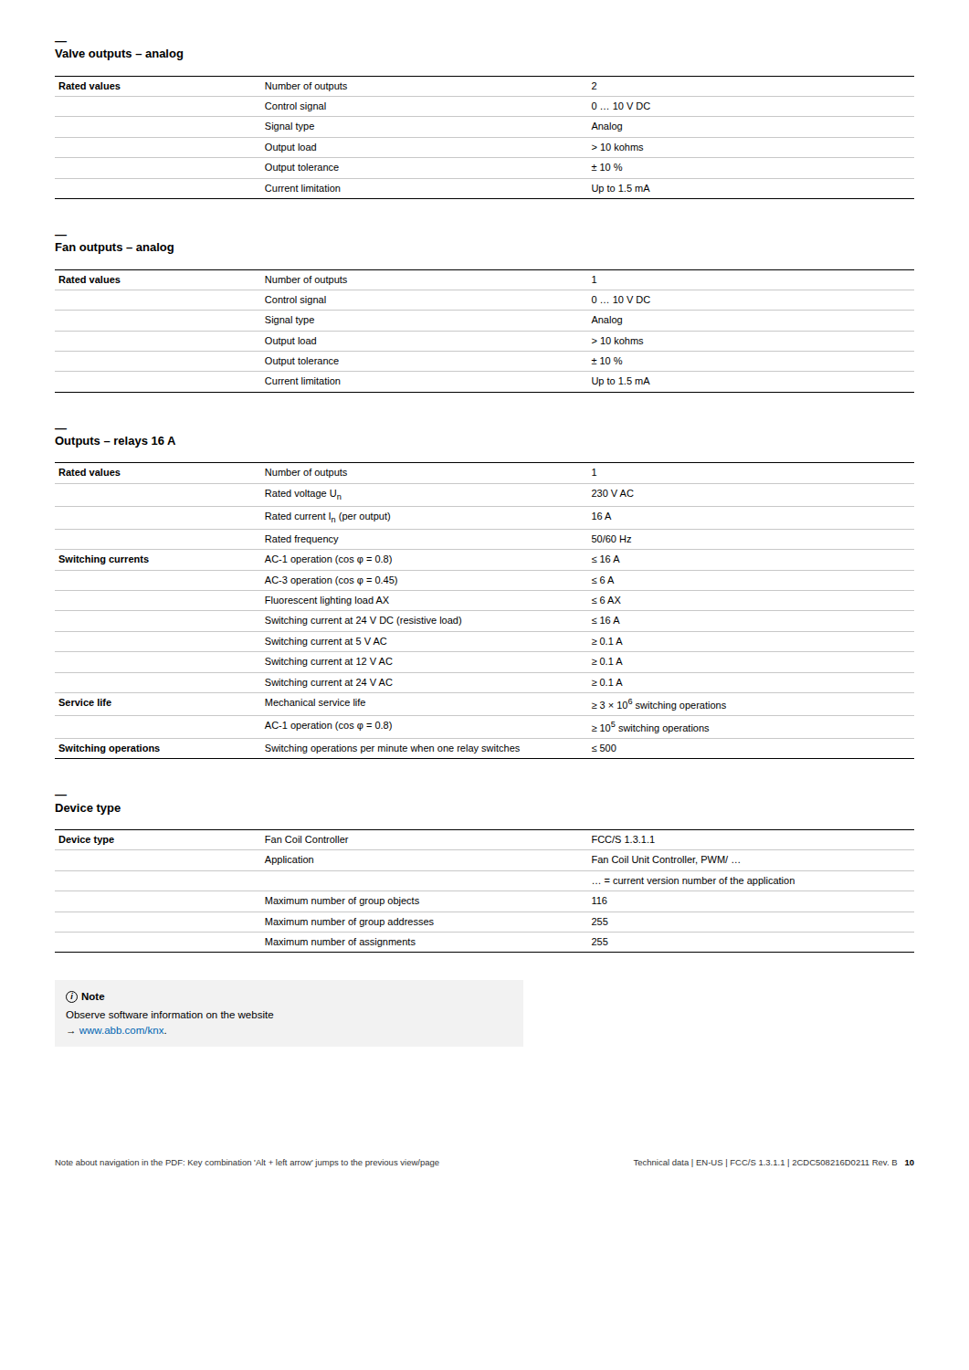—
Valve outputs – analog
| Rated values | Number of outputs | 2 |
| | Control signal | 0 … 10 V DC |
| | Signal type | Analog |
| | Output load | > 10 kohms |
| | Output tolerance | ± 10 % |
| | Current limitation | Up to 1.5 mA |
—
Fan outputs – analog
| Rated values | Number of outputs | 1 |
| | Control signal | 0 … 10 V DC |
| | Signal type | Analog |
| | Output load | > 10 kohms |
| | Output tolerance | ± 10 % |
| | Current limitation | Up to 1.5 mA |
—
Outputs – relays 16 A
| Rated values | Number of outputs | 1 |
| | Rated voltage U n | 230 V AC |
| | Rated current I n (per output) | 16 A |
| | Rated frequency | 50/60 Hz |
| Switching currents | AC-1 operation (cos φ = 0.8) | ≤ 16 A |
| | AC-3 operation (cos φ = 0.45) | ≤ 6 A |
| | Fluorescent lighting load AX | ≤ 6 AX |
| | Switching current at 24 V DC (resistive load) | ≤ 16 A |
| | Switching current at 5 V AC | ≥ 0.1 A |
| | Switching current at 12 V AC | ≥ 0.1 A |
| | Switching current at 24 V AC | ≥ 0.1 A |
| Service life | Mechanical service life | ≥ 3 × 10 6 switching operations |
| | AC-1 operation (cos φ = 0.8) | ≥ 10 5 switching operations |
| Switching operations | Switching operations per minute when one relay switches | ≤ 500 |
—
Device type
| Device type | Fan Coil Controller | FCC/S 1.3.1.1 |
| | Application | Fan Coil Unit Controller, PWM/ … |
| | | … = current version number of the application |
| | Maximum number of group objects | 116 |
| | Maximum number of group addresses | 255 |
| | Maximum number of assignments | 255 |
i Note
Observe software information on the website
→ www.abb.com/knx.
Note about navigation in the PDF: Key combination 'Alt + left arrow' jumps to the previous view/page
Technical data | EN-US | FCC/S 1.3.1.1 | 2CDC508216D0211 Rev. B 10